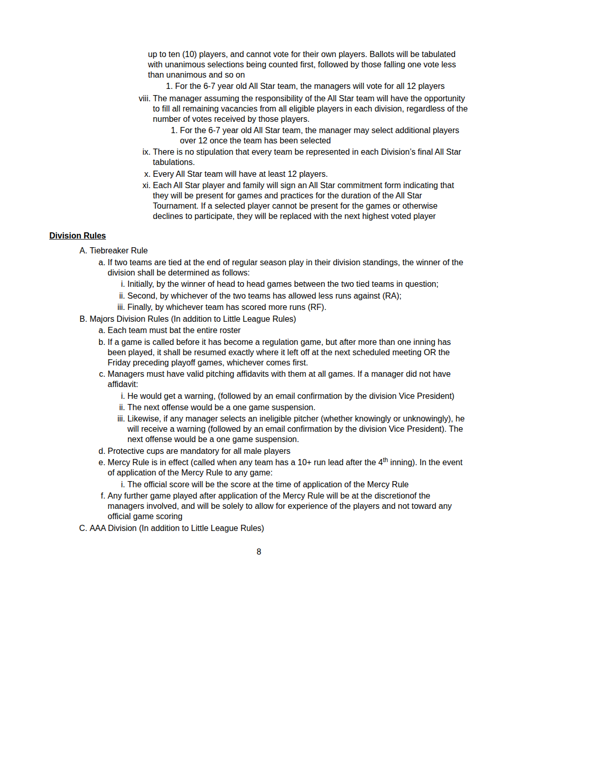up to ten (10) players, and cannot vote for their own players. Ballots will be tabulated with unanimous selections being counted first, followed by those falling one vote less than unanimous and so on
For the 6-7 year old All Star team, the managers will vote for all 12 players
The manager assuming the responsibility of the All Star team will have the opportunity to fill all remaining vacancies from all eligible players in each division, regardless of the number of votes received by those players.
For the 6-7 year old All Star team, the manager may select additional players over 12 once the team has been selected
There is no stipulation that every team be represented in each Division’s final All Star tabulations.
Every All Star team will have at least 12 players.
Each All Star player and family will sign an All Star commitment form indicating that they will be present for games and practices for the duration of the All Star Tournament. If a selected player cannot be present for the games or otherwise declines to participate, they will be replaced with the next highest voted player
Division Rules
Tiebreaker Rule
If two teams are tied at the end of regular season play in their division standings, the winner of the division shall be determined as follows:
Initially, by the winner of head to head games between the two tied teams in question;
Second, by whichever of the two teams has allowed less runs against (RA);
Finally, by whichever team has scored more runs (RF).
Majors Division Rules (In addition to Little League Rules)
Each team must bat the entire roster
If a game is called before it has become a regulation game, but after more than one inning has been played, it shall be resumed exactly where it left off at the next scheduled meeting OR the Friday preceding playoff games, whichever comes first.
Managers must have valid pitching affidavits with them at all games. If a manager did not have affidavit:
He would get a warning, (followed by an email confirmation by the division Vice President)
The next offense would be a one game suspension.
Likewise, if any manager selects an ineligible pitcher (whether knowingly or unknowingly), he will receive a warning (followed by an email confirmation by the division Vice President). The next offense would be a one game suspension.
Protective cups are mandatory for all male players
Mercy Rule is in effect (called when any team has a 10+ run lead after the 4th inning). In the event of application of the Mercy Rule to any game:
The official score will be the score at the time of application of the Mercy Rule
Any further game played after application of the Mercy Rule will be at the discretionof the managers involved, and will be solely to allow for experience of the players and not toward any official game scoring
AAA Division (In addition to Little League Rules)
8